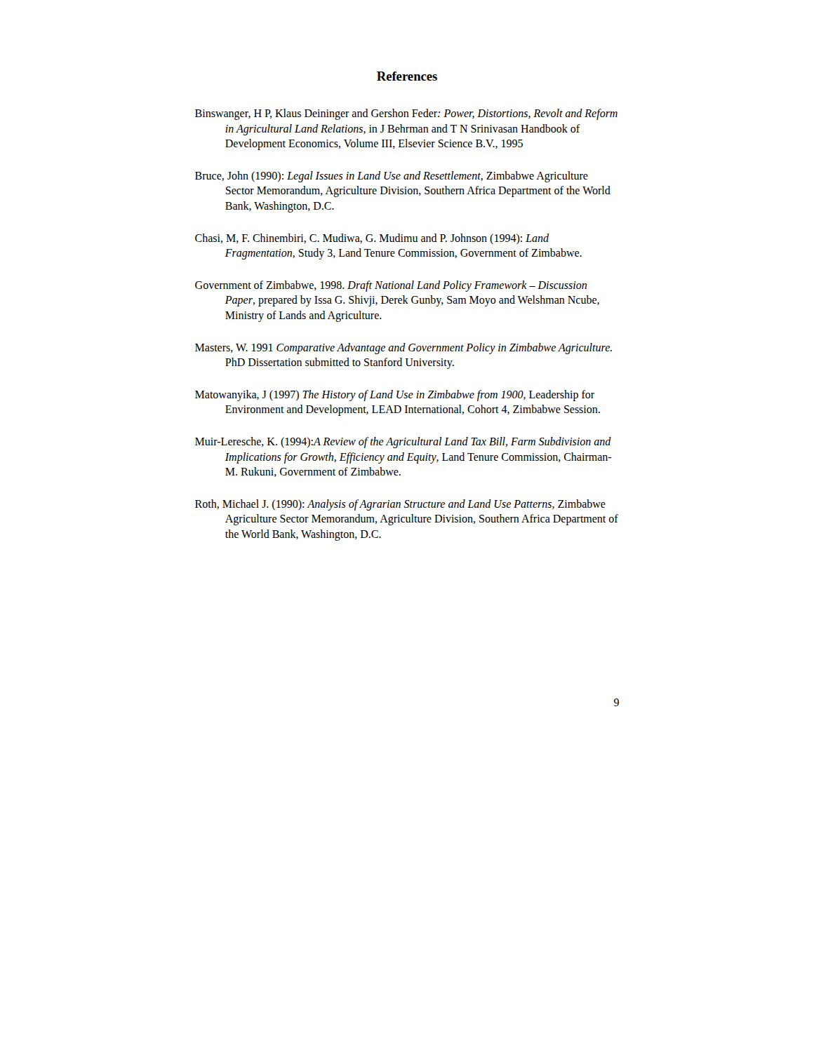References
Binswanger, H P, Klaus Deininger and Gershon Feder: Power, Distortions, Revolt and Reform in Agricultural Land Relations, in J Behrman and T N Srinivasan Handbook of Development Economics, Volume III, Elsevier Science B.V., 1995
Bruce, John (1990): Legal Issues in Land Use and Resettlement, Zimbabwe Agriculture Sector Memorandum, Agriculture Division, Southern Africa Department of the World Bank, Washington, D.C.
Chasi, M, F. Chinembiri, C. Mudiwa, G. Mudimu and P. Johnson (1994): Land Fragmentation, Study 3, Land Tenure Commission, Government of Zimbabwe.
Government of Zimbabwe, 1998. Draft National Land Policy Framework – Discussion Paper, prepared by Issa G. Shivji, Derek Gunby, Sam Moyo and Welshman Ncube, Ministry of Lands and Agriculture.
Masters, W. 1991 Comparative Advantage and Government Policy in Zimbabwe Agriculture. PhD Dissertation submitted to Stanford University.
Matowanyika, J (1997) The History of Land Use in Zimbabwe from 1900, Leadership for Environment and Development, LEAD International, Cohort 4, Zimbabwe Session.
Muir-Leresche, K. (1994):A Review of the Agricultural Land Tax Bill, Farm Subdivision and Implications for Growth, Efficiency and Equity, Land Tenure Commission, Chairman- M. Rukuni, Government of Zimbabwe.
Roth, Michael J. (1990): Analysis of Agrarian Structure and Land Use Patterns, Zimbabwe Agriculture Sector Memorandum, Agriculture Division, Southern Africa Department of the World Bank, Washington, D.C.
9